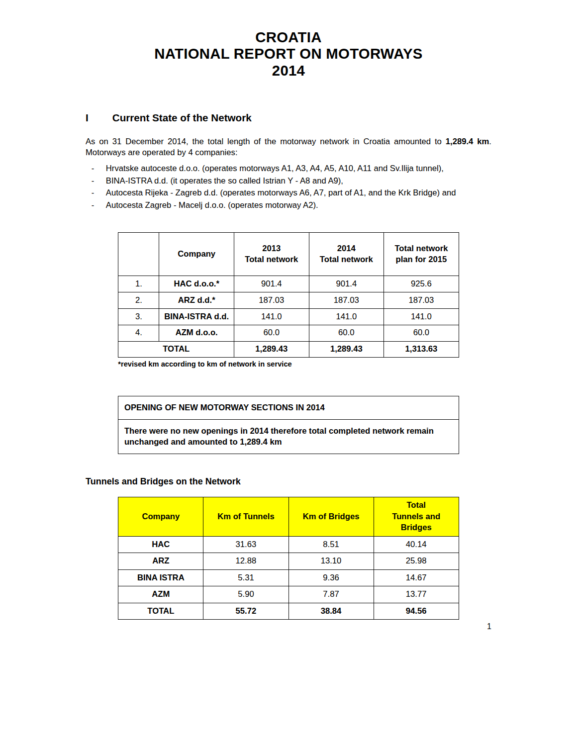CROATIA
NATIONAL REPORT ON MOTORWAYS
2014
ICurrent State of the Network
As on 31 December 2014, the total length of the motorway network in Croatia amounted to 1,289.4 km. Motorways are operated by 4 companies:
Hrvatske autoceste d.o.o. (operates motorways A1, A3, A4, A5, A10, A11 and Sv.Ilija tunnel),
BINA-ISTRA d.d. (it operates the so called Istrian Y - A8 and A9),
Autocesta Rijeka - Zagreb d.d. (operates motorways A6, A7, part of A1, and the Krk Bridge) and
Autocesta Zagreb - Macelj d.o.o. (operates motorway A2).
| | Company | 2013 Total network | 2014 Total network | Total network plan for 2015 |
| --- | --- | --- | --- | --- |
| 1. | HAC d.o.o.* | 901.4 | 901.4 | 925.6 |
| 2. | ARZ d.d.* | 187.03 | 187.03 | 187.03 |
| 3. | BINA-ISTRA d.d. | 141.0 | 141.0 | 141.0 |
| 4. | AZM d.o.o. | 60.0 | 60.0 | 60.0 |
| TOTAL | 1,289.43 | 1,289.43 | 1,313.63 |
*revised km according to km of network in service
| OPENING OF NEW MOTORWAY SECTIONS IN 2014 |
| There were no new openings in 2014 therefore total completed network remain unchanged and amounted to 1,289.4 km |
Tunnels and Bridges on the Network
| Company | Km of Tunnels | Km of Bridges | Total Tunnels and Bridges |
| --- | --- | --- | --- |
| HAC | 31.63 | 8.51 | 40.14 |
| ARZ | 12.88 | 13.10 | 25.98 |
| BINA ISTRA | 5.31 | 9.36 | 14.67 |
| AZM | 5.90 | 7.87 | 13.77 |
| TOTAL | 55.72 | 38.84 | 94.56 |
1